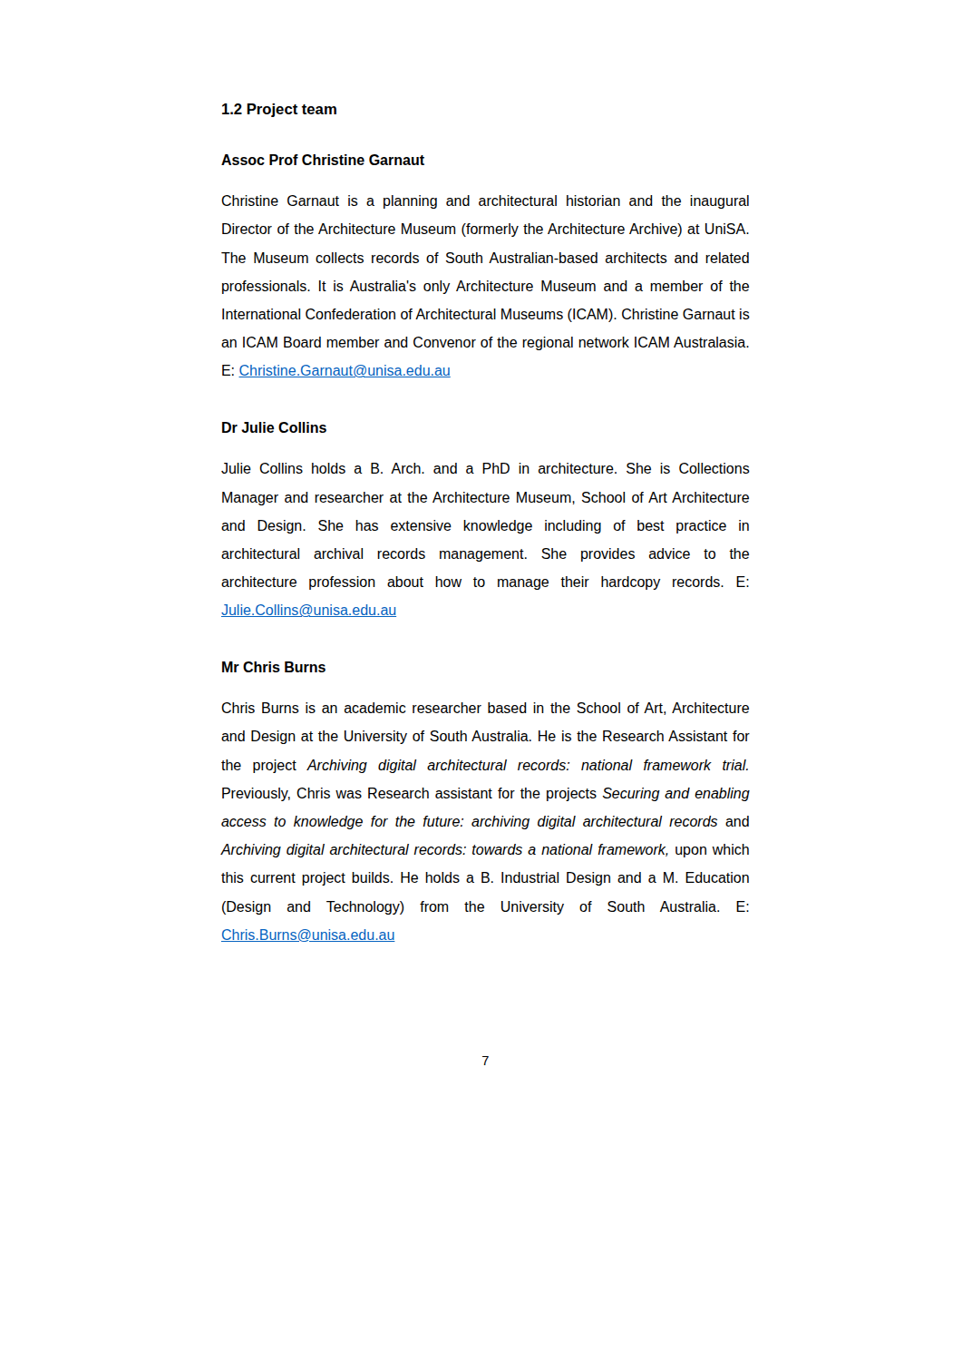1.2 Project team
Assoc Prof Christine Garnaut
Christine Garnaut is a planning and architectural historian and the inaugural Director of the Architecture Museum (formerly the Architecture Archive) at UniSA. The Museum collects records of South Australian-based architects and related professionals. It is Australia's only Architecture Museum and a member of the International Confederation of Architectural Museums (ICAM). Christine Garnaut is an ICAM Board member and Convenor of the regional network ICAM Australasia. E: Christine.Garnaut@unisa.edu.au
Dr Julie Collins
Julie Collins holds a B. Arch. and a PhD in architecture. She is Collections Manager and researcher at the Architecture Museum, School of Art Architecture and Design. She has extensive knowledge including of best practice in architectural archival records management. She provides advice to the architecture profession about how to manage their hardcopy records. E: Julie.Collins@unisa.edu.au
Mr Chris Burns
Chris Burns is an academic researcher based in the School of Art, Architecture and Design at the University of South Australia. He is the Research Assistant for the project Archiving digital architectural records: national framework trial. Previously, Chris was Research assistant for the projects Securing and enabling access to knowledge for the future: archiving digital architectural records and Archiving digital architectural records: towards a national framework, upon which this current project builds. He holds a B. Industrial Design and a M. Education (Design and Technology) from the University of South Australia. E: Chris.Burns@unisa.edu.au
7